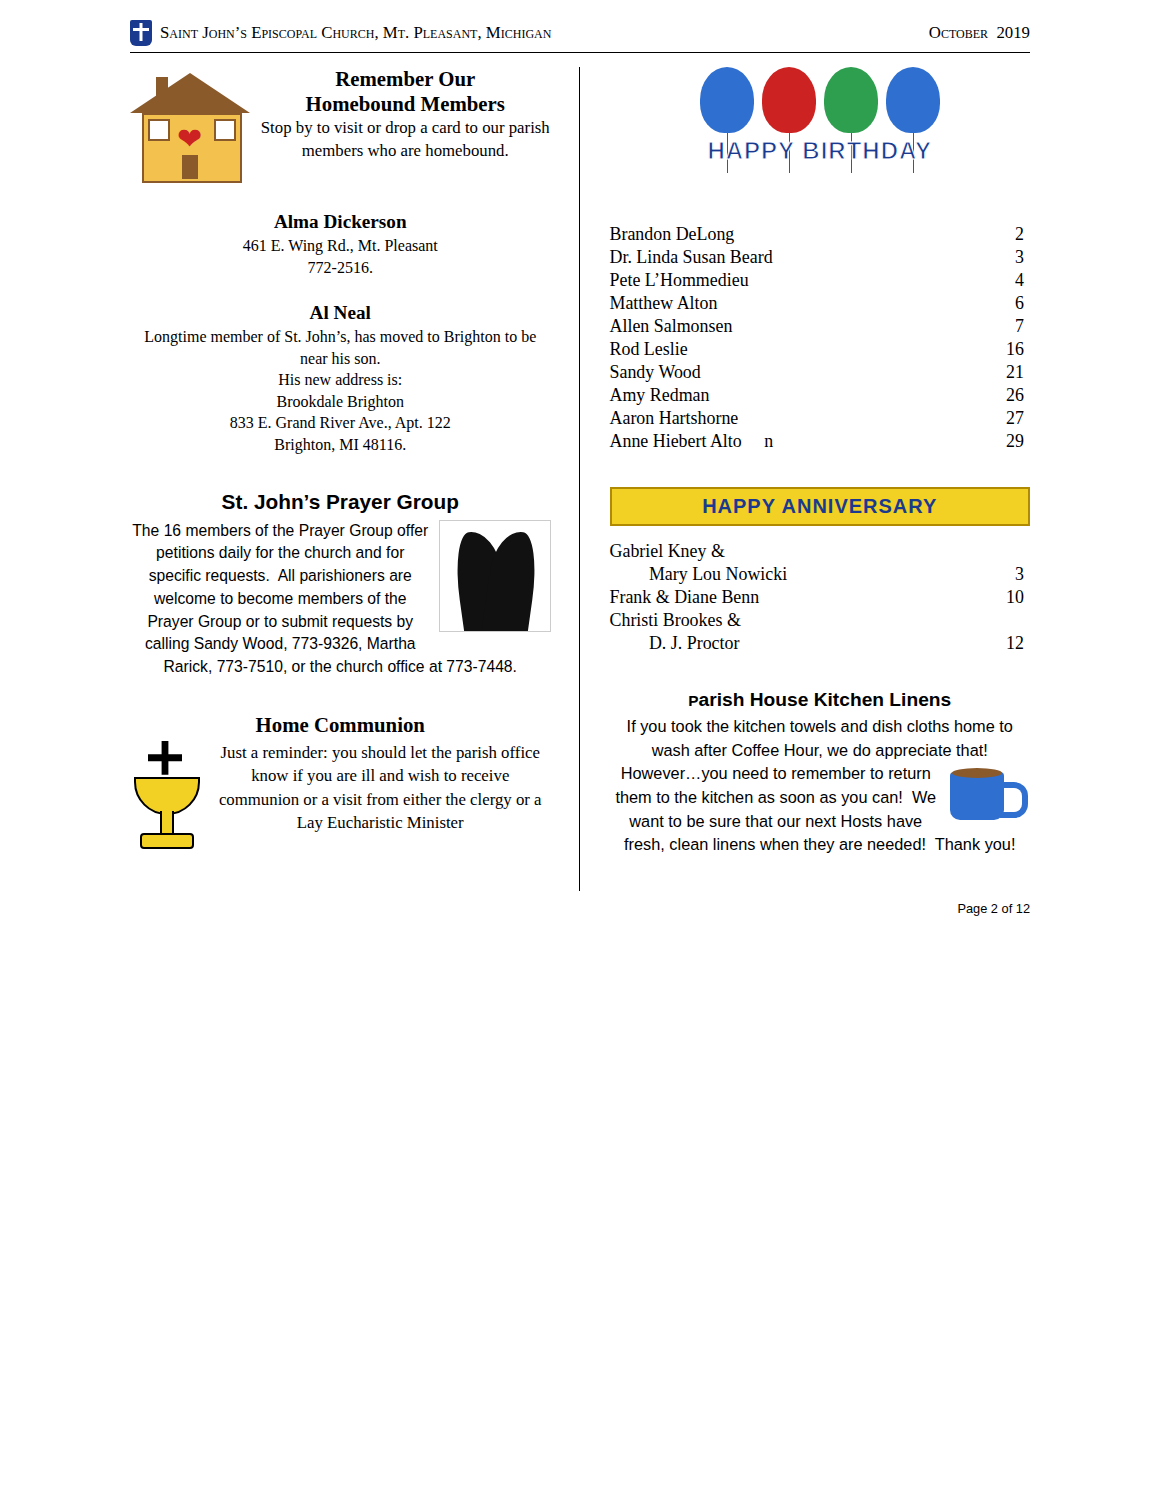Saint John’s Episcopal Church, Mt. Pleasant, Michigan
October 2019
❤
Remember Our
Homebound Members
Stop by to visit or drop a card to our parish members who are homebound.
Alma Dickerson
461 E. Wing Rd., Mt. Pleasant
772-2516.
Al Neal
Longtime member of St. John’s, has moved to Brighton to be near his son.
His new address is:
Brookdale Brighton
833 E. Grand River Ave., Apt. 122
Brighton, MI 48116.
St. John’s Prayer Group
The 16 members of the Prayer Group offer petitions daily for the church and for specific requests. All parishioners are welcome to become members of the Prayer Group or to submit requests by calling Sandy Wood, 773-9326, Martha Rarick, 773-7510, or the church office at 773-7448.
Home Communion
Just a reminder: you should let the parish office know if you are ill and wish to receive communion or a visit from either the clergy or a Lay Eucharistic Minister
HAPPY BIRTHDAY
| Brandon DeLong | 2 |
| Dr. Linda Susan Beard | 3 |
| Pete L’Hommedieu | 4 |
| Matthew Alton | 6 |
| Allen Salmonsen | 7 |
| Rod Leslie | 16 |
| Sandy Wood | 21 |
| Amy Redman | 26 |
| Aaron Hartshorne | 27 |
| Anne Hiebert Alto n | 29 |
HAPPY ANNIVERSARY
| Gabriel Kney & | |
| Mary Lou Nowicki | 3 |
| Frank & Diane Benn | 10 |
| Christi Brookes & | |
| D. J. Proctor | 12 |
Parish House Kitchen Linens
If you took the kitchen towels and dish cloths home to wash after Coffee Hour, we do appreciate that! However…you need to remember to return them to the kitchen as soon as you can! We want to be sure that our next Hosts have fresh, clean linens when they are needed! Thank you!
Page 2 of 12